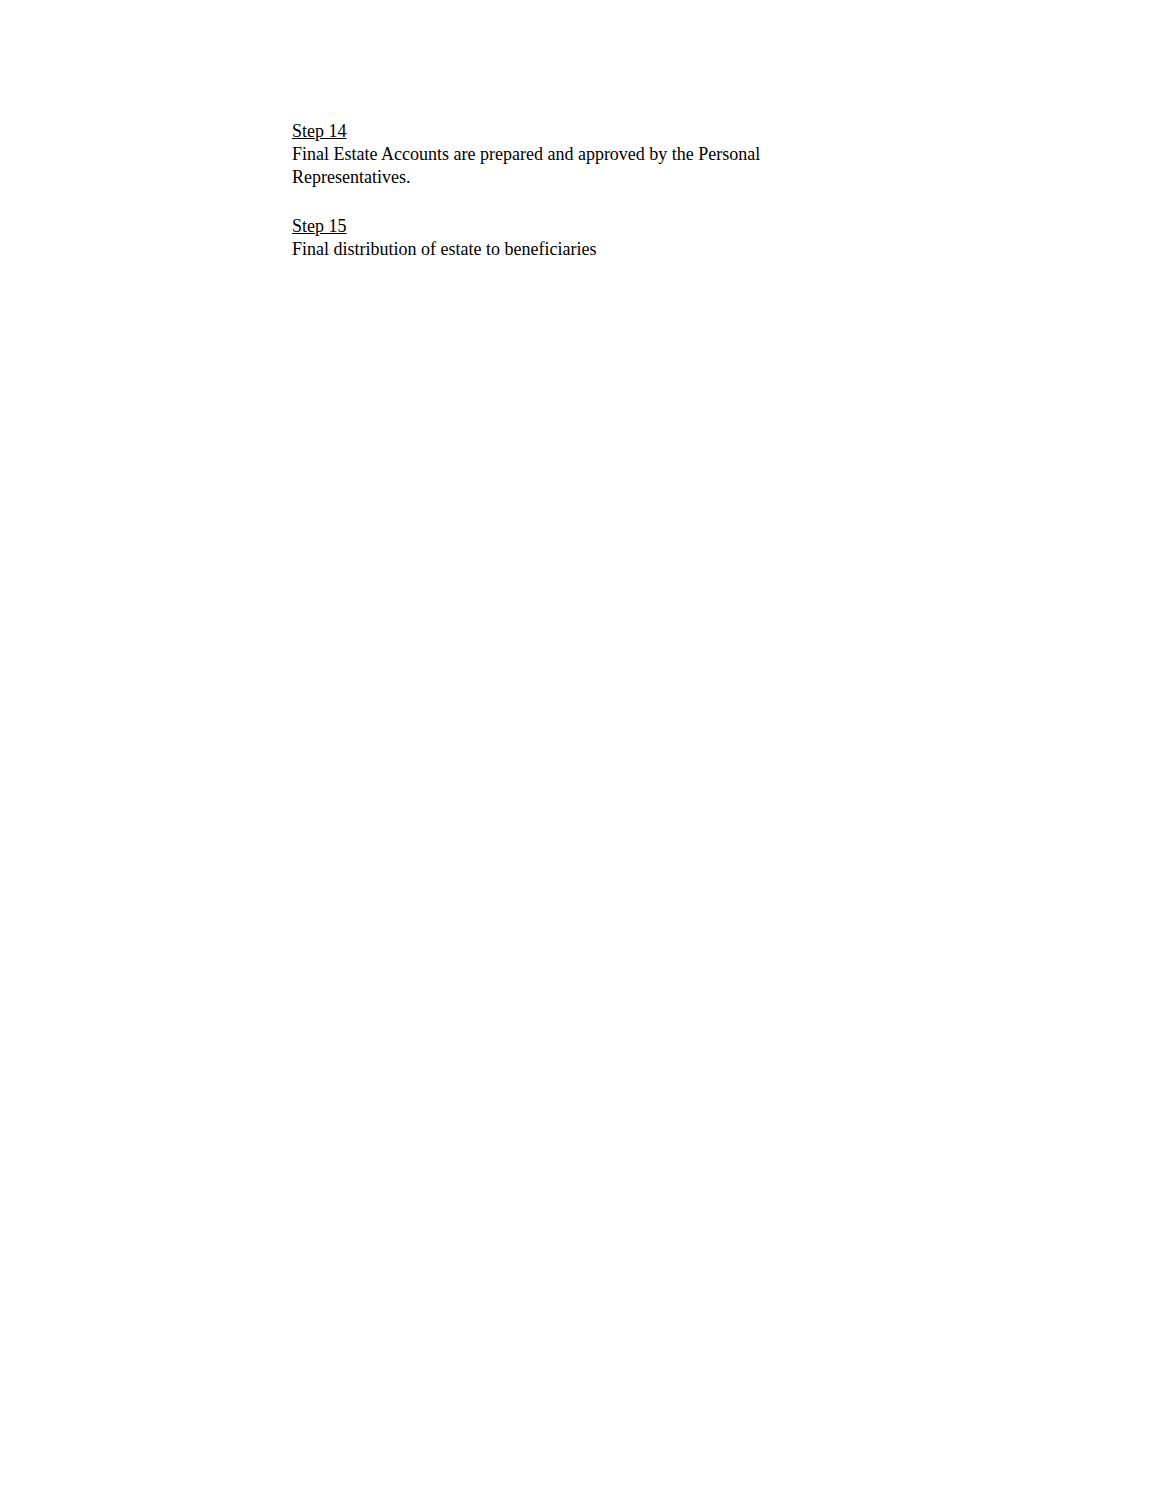Step 14
Final Estate Accounts are prepared and approved by the Personal Representatives.
Step 15
Final distribution of estate to beneficiaries